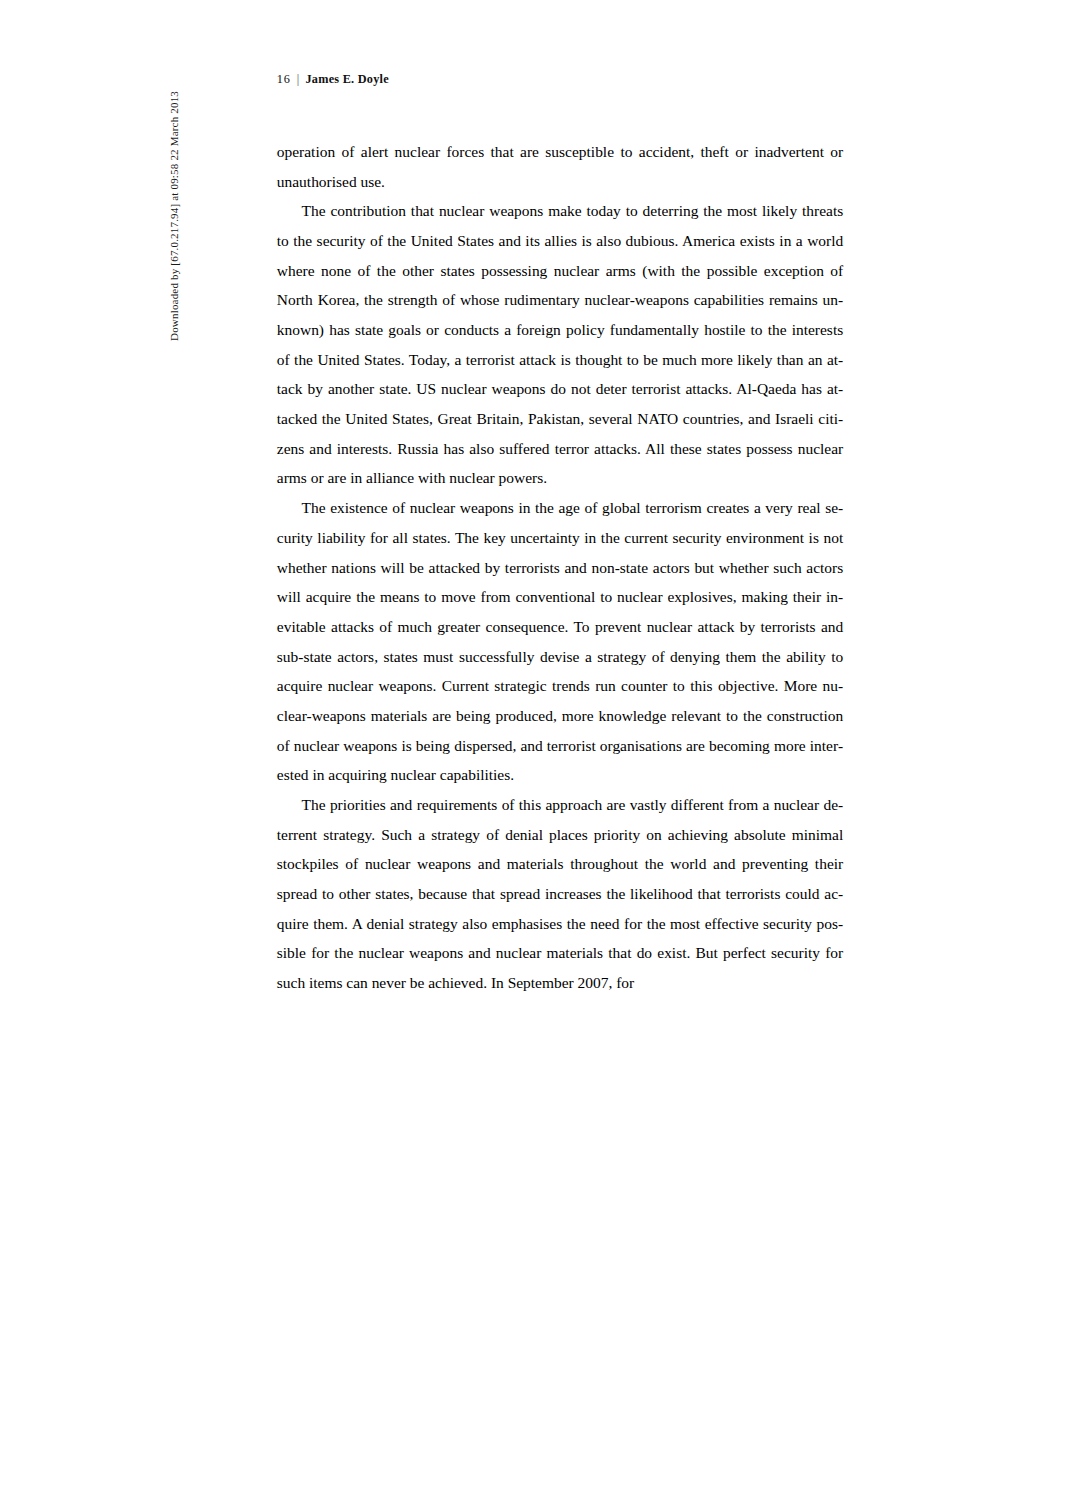Downloaded by [67.0.217.94] at 09:58 22 March 2013
16|James E. Doyle
operation of alert nuclear forces that are susceptible to accident, theft or inadvertent or unauthorised use.
The contribution that nuclear weapons make today to deterring the most likely threats to the security of the United States and its allies is also dubious. America exists in a world where none of the other states possessing nuclear arms (with the possible exception of North Korea, the strength of whose rudimentary nuclear-weapons capabilities remains unknown) has state goals or conducts a foreign policy fundamentally hostile to the interests of the United States. Today, a terrorist attack is thought to be much more likely than an attack by another state. US nuclear weapons do not deter terrorist attacks. Al-Qaeda has attacked the United States, Great Britain, Pakistan, several NATO countries, and Israeli citizens and interests. Russia has also suffered terror attacks. All these states possess nuclear arms or are in alliance with nuclear powers.
The existence of nuclear weapons in the age of global terrorism creates a very real security liability for all states. The key uncertainty in the current security environment is not whether nations will be attacked by terrorists and non-state actors but whether such actors will acquire the means to move from conventional to nuclear explosives, making their inevitable attacks of much greater consequence. To prevent nuclear attack by terrorists and sub-state actors, states must successfully devise a strategy of denying them the ability to acquire nuclear weapons. Current strategic trends run counter to this objective. More nuclear-weapons materials are being produced, more knowledge relevant to the construction of nuclear weapons is being dispersed, and terrorist organisations are becoming more interested in acquiring nuclear capabilities.
The priorities and requirements of this approach are vastly different from a nuclear deterrent strategy. Such a strategy of denial places priority on achieving absolute minimal stockpiles of nuclear weapons and materials throughout the world and preventing their spread to other states, because that spread increases the likelihood that terrorists could acquire them. A denial strategy also emphasises the need for the most effective security possible for the nuclear weapons and nuclear materials that do exist. But perfect security for such items can never be achieved. In September 2007, for